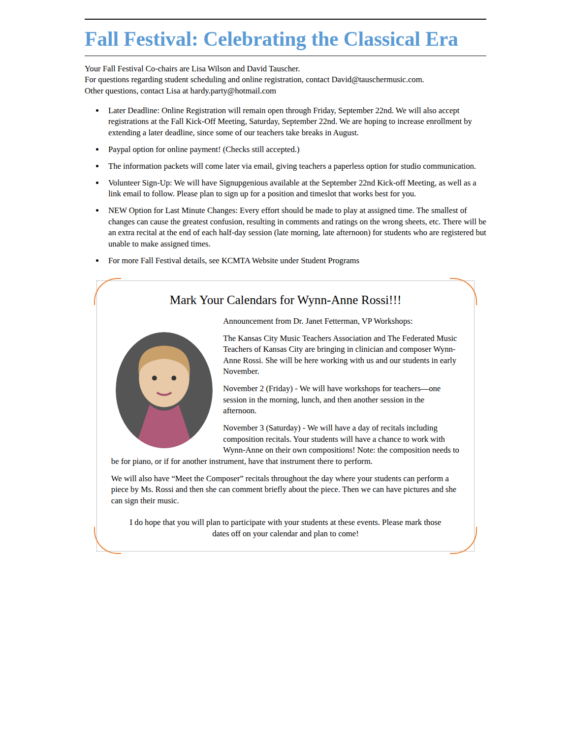Fall Festival: Celebrating the Classical Era
Your Fall Festival Co-chairs are Lisa Wilson and David Tauscher.
For questions regarding student scheduling and online registration, contact David@tauschermusic.com.
Other questions, contact Lisa at hardy.party@hotmail.com
Later Deadline: Online Registration will remain open through Friday, September 22nd. We will also accept registrations at the Fall Kick-Off Meeting, Saturday, September 22nd. We are hoping to increase enrollment by extending a later deadline, since some of our teachers take breaks in August.
Paypal option for online payment! (Checks still accepted.)
The information packets will come later via email, giving teachers a paperless option for studio communication.
Volunteer Sign-Up: We will have Signupgenious available at the September 22nd Kick-off Meeting, as well as a link email to follow. Please plan to sign up for a position and timeslot that works best for you.
NEW Option for Last Minute Changes: Every effort should be made to play at assigned time. The smallest of changes can cause the greatest confusion, resulting in comments and ratings on the wrong sheets, etc. There will be an extra recital at the end of each half-day session (late morning, late afternoon) for students who are registered but unable to make assigned times.
For more Fall Festival details, see KCMTA Website under Student Programs
Mark Your Calendars for Wynn-Anne Rossi!!!
Announcement from Dr. Janet Fetterman, VP Workshops:
The Kansas City Music Teachers Association and The Federated Music Teachers of Kansas City are bringing in clinician and composer Wynn-Anne Rossi. She will be here working with us and our students in early November.
November 2 (Friday) - We will have workshops for teachers—one session in the morning, lunch, and then another session in the afternoon.
November 3 (Saturday) - We will have a day of recitals including composition recitals. Your students will have a chance to work with Wynn-Anne on their own compositions! Note: the composition needs to be for piano, or if for another instrument, have that instrument there to perform.
We will also have “Meet the Composer” recitals throughout the day where your students can perform a piece by Ms. Rossi and then she can comment briefly about the piece. Then we can have pictures and she can sign their music.
I do hope that you will plan to participate with your students at these events. Please mark those dates off on your calendar and plan to come!